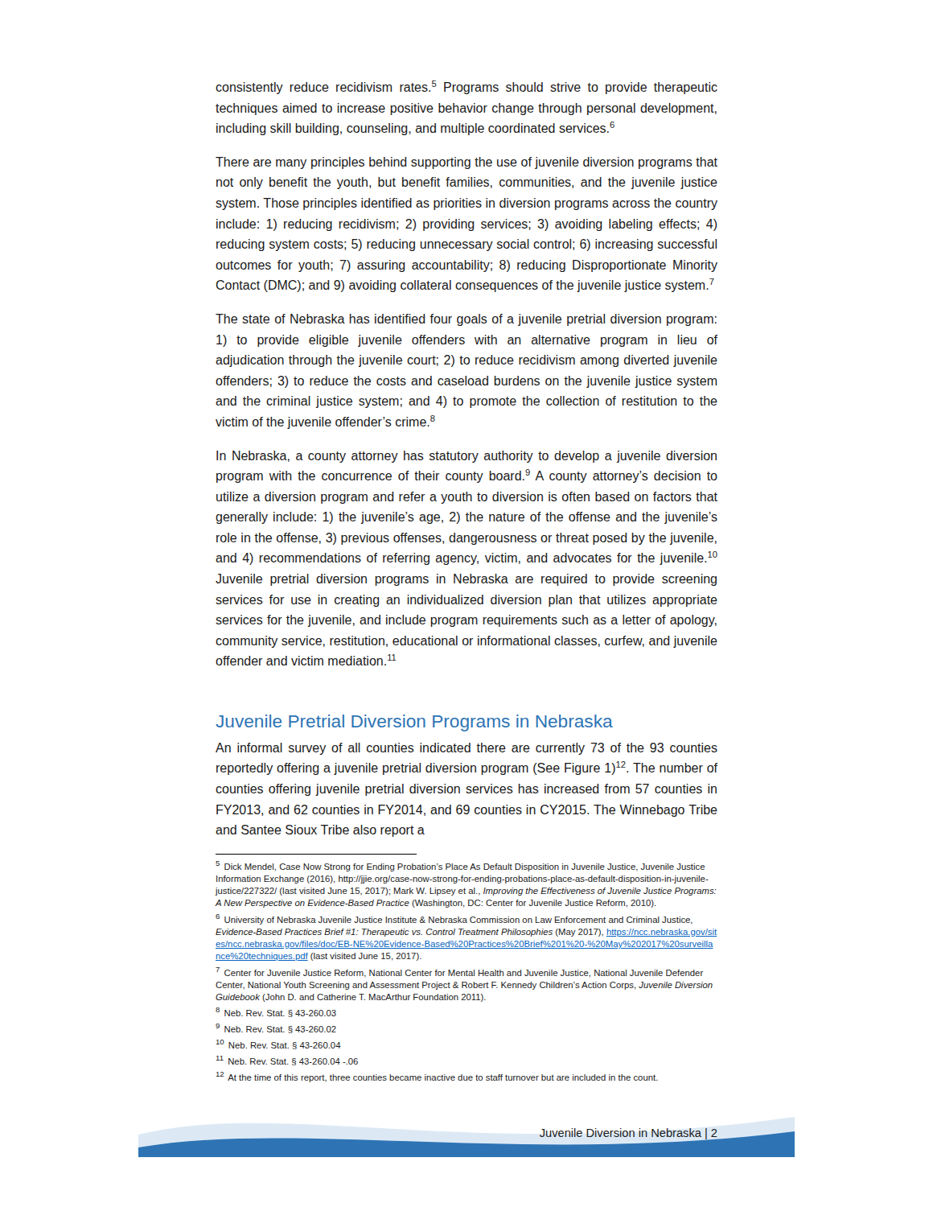consistently reduce recidivism rates.5 Programs should strive to provide therapeutic techniques aimed to increase positive behavior change through personal development, including skill building, counseling, and multiple coordinated services.6
There are many principles behind supporting the use of juvenile diversion programs that not only benefit the youth, but benefit families, communities, and the juvenile justice system. Those principles identified as priorities in diversion programs across the country include: 1) reducing recidivism; 2) providing services; 3) avoiding labeling effects; 4) reducing system costs; 5) reducing unnecessary social control; 6) increasing successful outcomes for youth; 7) assuring accountability; 8) reducing Disproportionate Minority Contact (DMC); and 9) avoiding collateral consequences of the juvenile justice system.7
The state of Nebraska has identified four goals of a juvenile pretrial diversion program: 1) to provide eligible juvenile offenders with an alternative program in lieu of adjudication through the juvenile court; 2) to reduce recidivism among diverted juvenile offenders; 3) to reduce the costs and caseload burdens on the juvenile justice system and the criminal justice system; and 4) to promote the collection of restitution to the victim of the juvenile offender’s crime.8
In Nebraska, a county attorney has statutory authority to develop a juvenile diversion program with the concurrence of their county board.9 A county attorney’s decision to utilize a diversion program and refer a youth to diversion is often based on factors that generally include: 1) the juvenile’s age, 2) the nature of the offense and the juvenile’s role in the offense, 3) previous offenses, dangerousness or threat posed by the juvenile, and 4) recommendations of referring agency, victim, and advocates for the juvenile.10 Juvenile pretrial diversion programs in Nebraska are required to provide screening services for use in creating an individualized diversion plan that utilizes appropriate services for the juvenile, and include program requirements such as a letter of apology, community service, restitution, educational or informational classes, curfew, and juvenile offender and victim mediation.11
Juvenile Pretrial Diversion Programs in Nebraska
An informal survey of all counties indicated there are currently 73 of the 93 counties reportedly offering a juvenile pretrial diversion program (See Figure 1)12. The number of counties offering juvenile pretrial diversion services has increased from 57 counties in FY2013, and 62 counties in FY2014, and 69 counties in CY2015. The Winnebago Tribe and Santee Sioux Tribe also report a
5 Dick Mendel, Case Now Strong for Ending Probation’s Place As Default Disposition in Juvenile Justice, Juvenile Justice Information Exchange (2016), http://jjie.org/case-now-strong-for-ending-probations-place-as-default-disposition-in-juvenile-justice/227322/ (last visited June 15, 2017); Mark W. Lipsey et al., Improving the Effectiveness of Juvenile Justice Programs: A New Perspective on Evidence-Based Practice (Washington, DC: Center for Juvenile Justice Reform, 2010).
6 University of Nebraska Juvenile Justice Institute & Nebraska Commission on Law Enforcement and Criminal Justice, Evidence-Based Practices Brief #1: Therapeutic vs. Control Treatment Philosophies (May 2017), https://ncc.nebraska.gov/sites/ncc.nebraska.gov/files/doc/EB-NE%20Evidence-Based%20Practices%20Brief%201%20-%20May%202017%20surveillance%20techniques.pdf (last visited June 15, 2017).
7 Center for Juvenile Justice Reform, National Center for Mental Health and Juvenile Justice, National Juvenile Defender Center, National Youth Screening and Assessment Project & Robert F. Kennedy Children’s Action Corps, Juvenile Diversion Guidebook (John D. and Catherine T. MacArthur Foundation 2011).
8 Neb. Rev. Stat. § 43-260.03
9 Neb. Rev. Stat. § 43-260.02
10 Neb. Rev. Stat. § 43-260.04
11 Neb. Rev. Stat. § 43-260.04 -.06
12 At the time of this report, three counties became inactive due to staff turnover but are included in the count.
Juvenile Diversion in Nebraska | 2